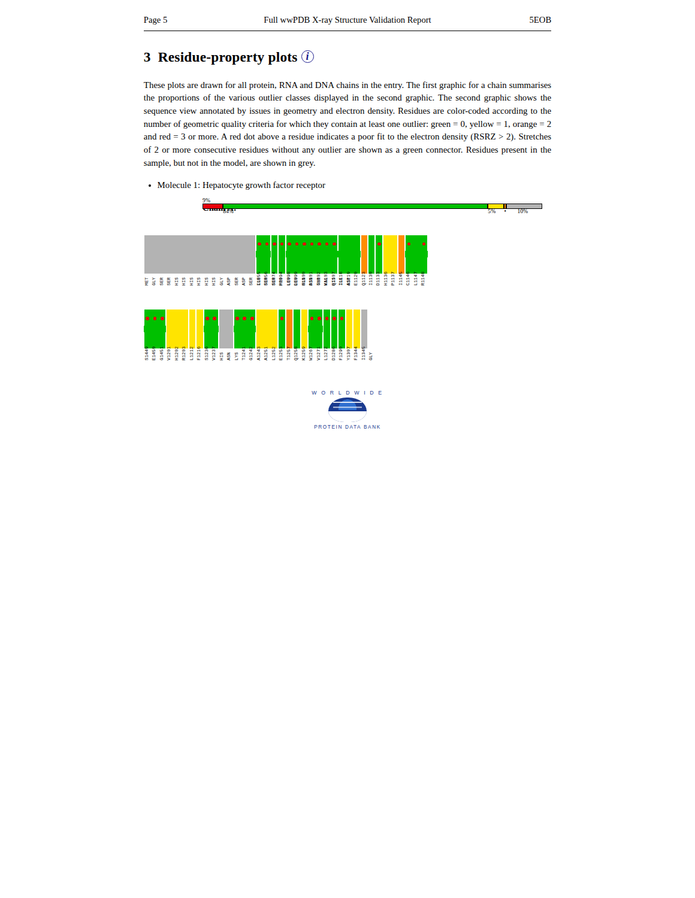Page 5
Full wwPDB X-ray Structure Validation Report
5EOB
3 Residue-property plots i
These plots are drawn for all protein, RNA and DNA chains in the entry. The first graphic for a chain summarises the proportions of the various outlier classes displayed in the second graphic. The second graphic shows the sequence view annotated by issues in geometry and electron density. Residues are color-coded according to the number of geometric quality criteria for which they contain at least one outlier: green = 0, yellow = 1, orange = 2 and red = 3 or more. A red dot above a residue indicates a poor fit to the electron density (RSRZ > 2). Stretches of 2 or more consecutive residues without any outlier are shown as a green connector. Residues present in the sample, but not in the model, are shown in grey.
Molecule 1: Hepatocyte growth factor receptor
Chain A: 9% 84% 5% • 10%
MET
GLY
SER
SER
HIS
HIS
HIS
HIS
HIS
HIS
GLY
ASP
SER
ASP
SER
ILE
SER
SER
PRO
LEU
LEU
GLN
ASN
THR
VAL
HIS
ILE
ASP
L1055
S1056
S1074
H1094
L1098
D1099
M1100
D1101
G1102
K1103
Q1107
I1118
G1119
E1120
Q1123
I1130
D1133
H1136
P1137
I1145
C1146
L1147
R1148
S1449
E1450
G1451
V1201
H1202
R1203
L1212
F1216
S1236
V1237
HIS
ASN
LYS
T1241
G1242
A1243
A1251
L1252
E1253
T1257
Q1258
K1259
W1267
V1271
L1272
D1286
F1290
Y1307
F1344
I1345
GLY
W O R L D W I D E
PROTEIN DATA BANK